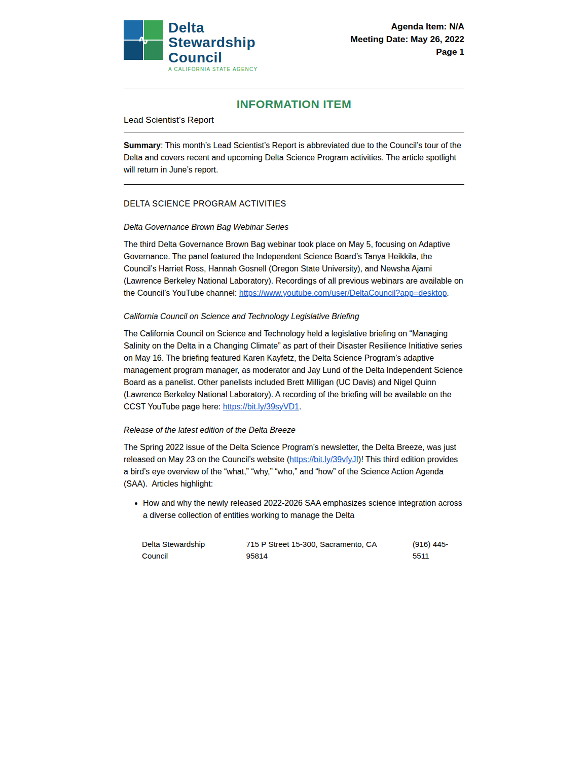∿
Delta Stewardship Council A CALIFORNIA STATE AGENCY
Agenda Item: N/A
Meeting Date: May 26, 2022
Page 1
INFORMATION ITEM
Lead Scientist’s Report
Summary: This month’s Lead Scientist’s Report is abbreviated due to the Council’s tour of the Delta and covers recent and upcoming Delta Science Program activities. The article spotlight will return in June’s report.
DELTA SCIENCE PROGRAM ACTIVITIES
Delta Governance Brown Bag Webinar Series
The third Delta Governance Brown Bag webinar took place on May 5, focusing on Adaptive Governance. The panel featured the Independent Science Board’s Tanya Heikkila, the Council’s Harriet Ross, Hannah Gosnell (Oregon State University), and Newsha Ajami (Lawrence Berkeley National Laboratory). Recordings of all previous webinars are available on the Council’s YouTube channel: https://www.youtube.com/user/DeltaCouncil?app=desktop.
California Council on Science and Technology Legislative Briefing
The California Council on Science and Technology held a legislative briefing on “Managing Salinity on the Delta in a Changing Climate” as part of their Disaster Resilience Initiative series on May 16. The briefing featured Karen Kayfetz, the Delta Science Program’s adaptive management program manager, as moderator and Jay Lund of the Delta Independent Science Board as a panelist. Other panelists included Brett Milligan (UC Davis) and Nigel Quinn (Lawrence Berkeley National Laboratory). A recording of the briefing will be available on the CCST YouTube page here: https://bit.ly/39syVD1.
Release of the latest edition of the Delta Breeze
The Spring 2022 issue of the Delta Science Program’s newsletter, the Delta Breeze, was just released on May 23 on the Council’s website (https://bit.ly/39vfyJI)! This third edition provides a bird’s eye overview of the “what,” “why,” “who,” and “how” of the Science Action Agenda (SAA). Articles highlight:
How and why the newly released 2022-2026 SAA emphasizes science integration across a diverse collection of entities working to manage the Delta
Delta Stewardship Council 715 P Street 15-300, Sacramento, CA 95814 (916) 445-5511